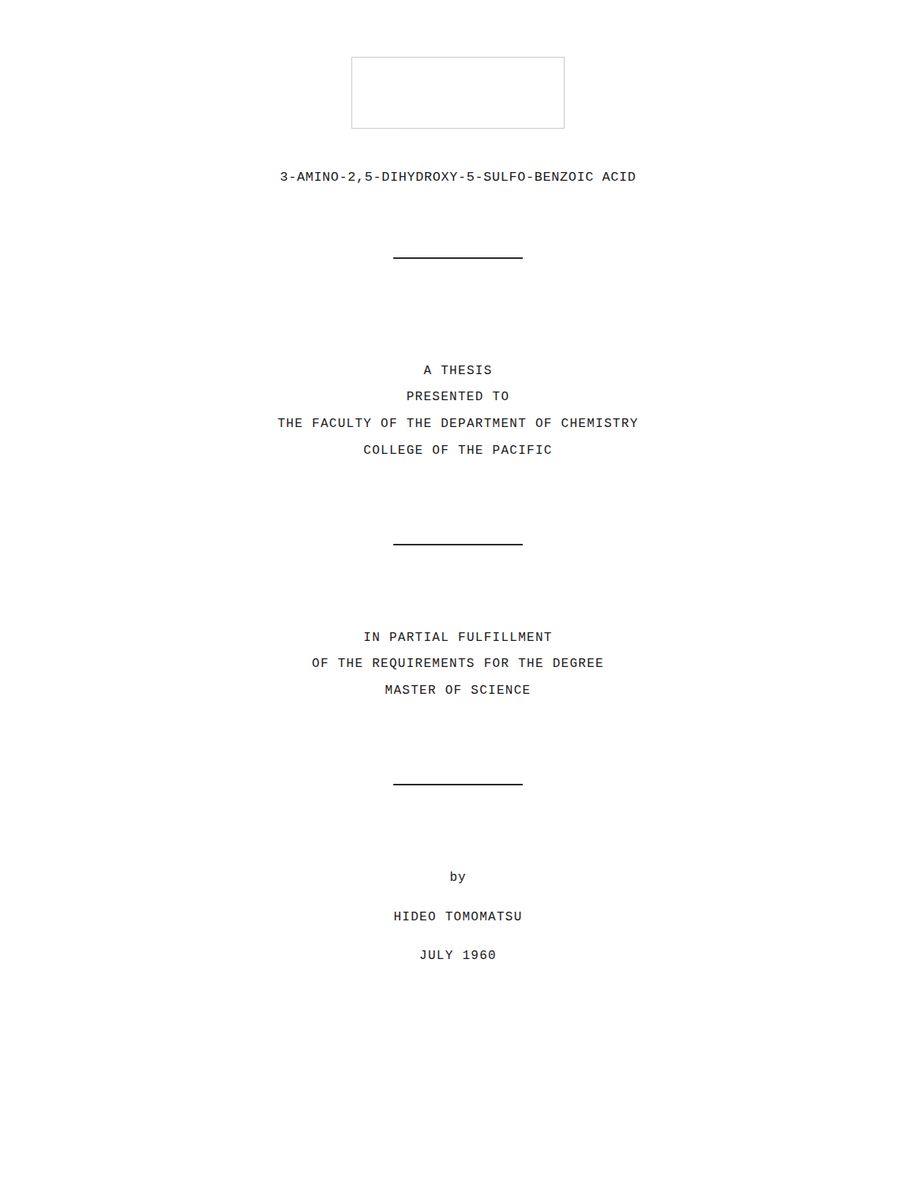3-Amino-2,5-Dihydroxy-5-Sulfo-Benzoic Acid
A Thesis
Presented To
The Faculty of the Department of Chemistry
College of the Pacific
In Partial Fulfillment
of the Requirements for the Degree
Master of Science
by
Hideo Tomomatsu
July 1960